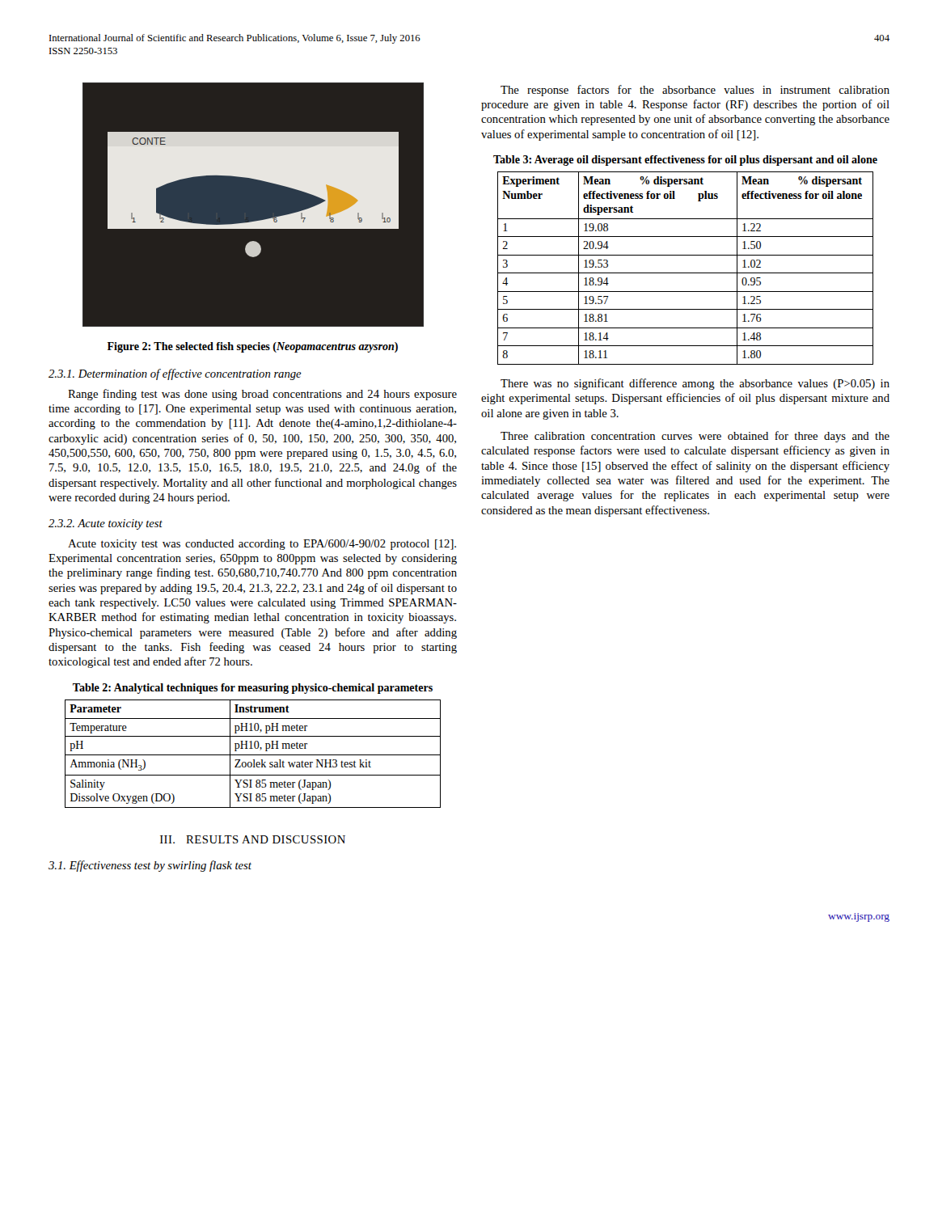404 International Journal of Scientific and Research Publications, Volume 6, Issue 7, July 2016 ISSN 2250-3153
Figure 2: The selected fish species (Neopamacentrus azysron)
2.3.1. Determination of effective concentration range
Range finding test was done using broad concentrations and 24 hours exposure time according to [17]. One experimental setup was used with continuous aeration, according to the commendation by [11]. Adt denote the(4-amino,1,2-dithiolane-4-carboxylic acid) concentration series of 0, 50, 100, 150, 200, 250, 300, 350, 400, 450,500,550, 600, 650, 700, 750, 800 ppm were prepared using 0, 1.5, 3.0, 4.5, 6.0, 7.5, 9.0, 10.5, 12.0, 13.5, 15.0, 16.5, 18.0, 19.5, 21.0, 22.5, and 24.0g of the dispersant respectively. Mortality and all other functional and morphological changes were recorded during 24 hours period.
2.3.2. Acute toxicity test
Acute toxicity test was conducted according to EPA/600/4-90/02 protocol [12]. Experimental concentration series, 650ppm to 800ppm was selected by considering the preliminary range finding test. 650,680,710,740.770 And 800 ppm concentration series was prepared by adding 19.5, 20.4, 21.3, 22.2, 23.1 and 24g of oil dispersant to each tank respectively. LC50 values were calculated using Trimmed SPEARMAN-KARBER method for estimating median lethal concentration in toxicity bioassays. Physico-chemical parameters were measured (Table 2) before and after adding dispersant to the tanks. Fish feeding was ceased 24 hours prior to starting toxicological test and ended after 72 hours.
Table 2: Analytical techniques for measuring physico-chemical parameters
| Parameter | Instrument |
| --- | --- |
| Temperature | pH10, pH meter |
| pH | pH10, pH meter |
| Ammonia (NH 3 ) | Zoolek salt water NH3 test kit |
| Salinity Dissolve Oxygen (DO) | YSI 85 meter (Japan) YSI 85 meter (Japan) |
III. RESULTS AND DISCUSSION
3.1. Effectiveness test by swirling flask test
The response factors for the absorbance values in instrument calibration procedure are given in table 4. Response factor (RF) describes the portion of oil concentration which represented by one unit of absorbance converting the absorbance values of experimental sample to concentration of oil [12].
Table 3: Average oil dispersant effectiveness for oil plus dispersant and oil alone
| Experiment Number | Mean % dispersant effectiveness for oil plus dispersant | Mean % dispersant effectiveness for oil alone |
| --- | --- | --- |
| 1 | 19.08 | 1.22 |
| 2 | 20.94 | 1.50 |
| 3 | 19.53 | 1.02 |
| 4 | 18.94 | 0.95 |
| 5 | 19.57 | 1.25 |
| 6 | 18.81 | 1.76 |
| 7 | 18.14 | 1.48 |
| 8 | 18.11 | 1.80 |
There was no significant difference among the absorbance values (P>0.05) in eight experimental setups. Dispersant efficiencies of oil plus dispersant mixture and oil alone are given in table 3.
Three calibration concentration curves were obtained for three days and the calculated response factors were used to calculate dispersant efficiency as given in table 4. Since those [15] observed the effect of salinity on the dispersant efficiency immediately collected sea water was filtered and used for the experiment. The calculated average values for the replicates in each experimental setup were considered as the mean dispersant effectiveness.
www.ijsrp.org